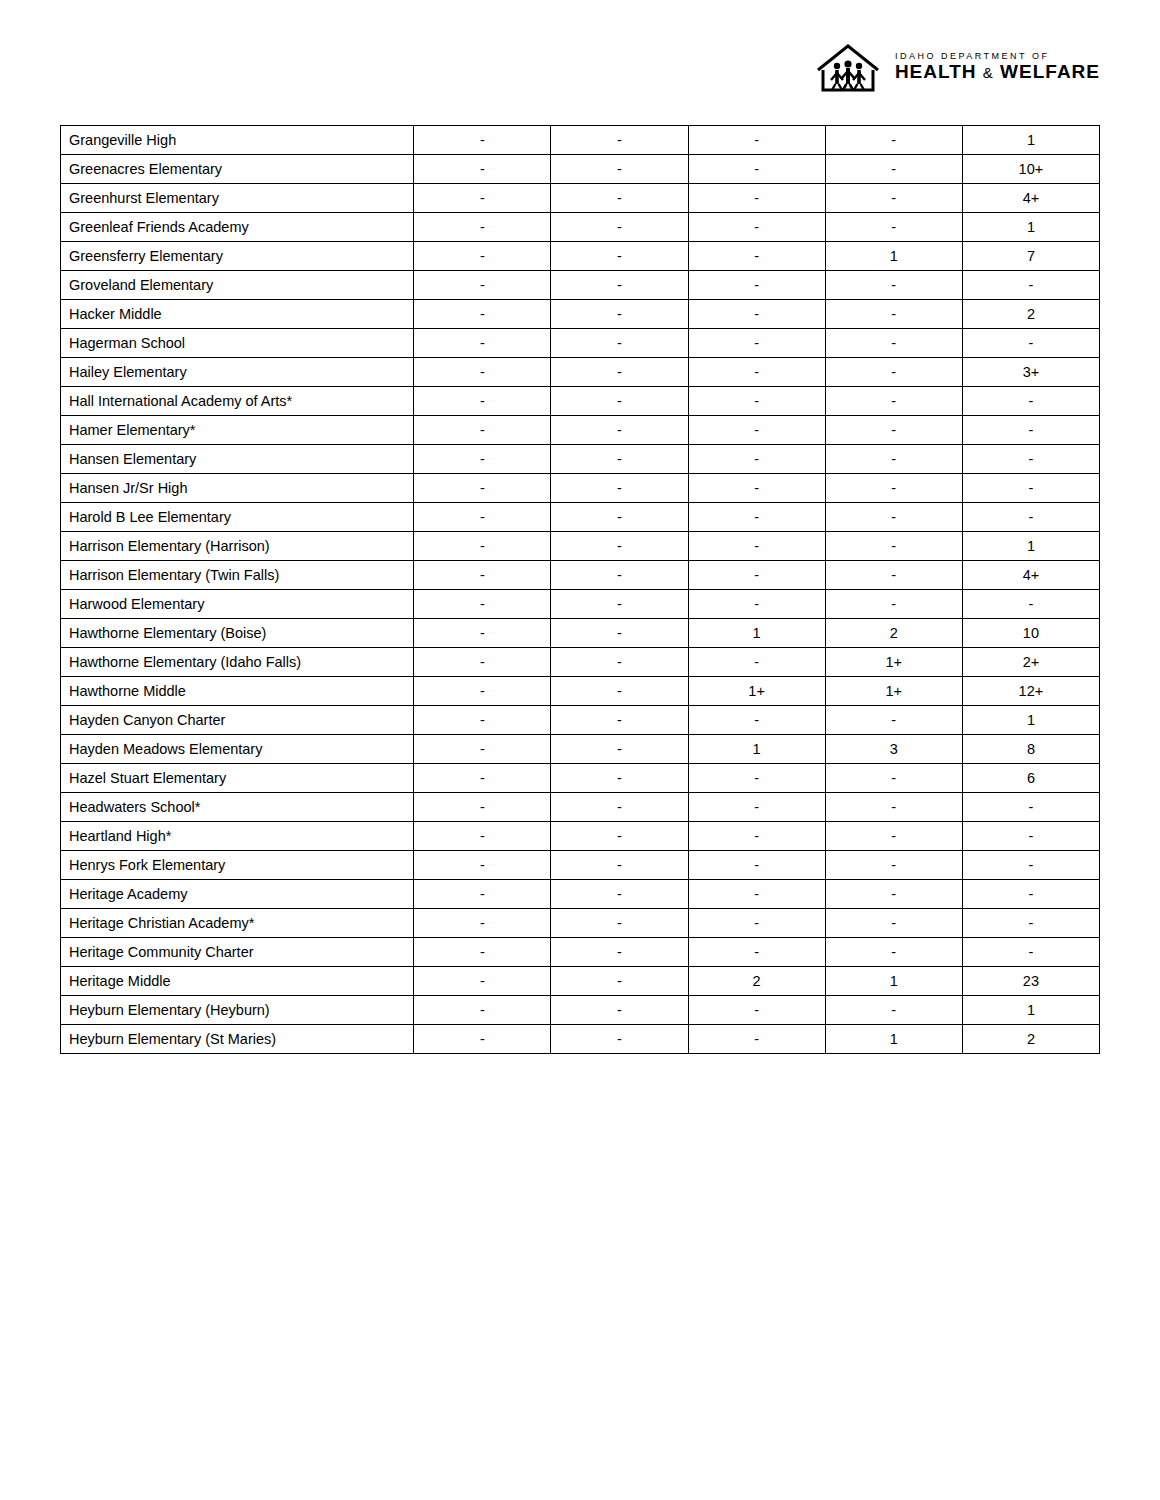IDAHO DEPARTMENT OF
HEALTH & WELFARE
| Grangeville High | - | - | - | - | 1 |
| Greenacres Elementary | - | - | - | - | 10+ |
| Greenhurst Elementary | - | - | - | - | 4+ |
| Greenleaf Friends Academy | - | - | - | - | 1 |
| Greensferry Elementary | - | - | - | 1 | 7 |
| Groveland Elementary | - | - | - | - | - |
| Hacker Middle | - | - | - | - | 2 |
| Hagerman School | - | - | - | - | - |
| Hailey Elementary | - | - | - | - | 3+ |
| Hall International Academy of Arts* | - | - | - | - | - |
| Hamer Elementary* | - | - | - | - | - |
| Hansen Elementary | - | - | - | - | - |
| Hansen Jr/Sr High | - | - | - | - | - |
| Harold B Lee Elementary | - | - | - | - | - |
| Harrison Elementary (Harrison) | - | - | - | - | 1 |
| Harrison Elementary (Twin Falls) | - | - | - | - | 4+ |
| Harwood Elementary | - | - | - | - | - |
| Hawthorne Elementary (Boise) | - | - | 1 | 2 | 10 |
| Hawthorne Elementary (Idaho Falls) | - | - | - | 1+ | 2+ |
| Hawthorne Middle | - | - | 1+ | 1+ | 12+ |
| Hayden Canyon Charter | - | - | - | - | 1 |
| Hayden Meadows Elementary | - | - | 1 | 3 | 8 |
| Hazel Stuart Elementary | - | - | - | - | 6 |
| Headwaters School* | - | - | - | - | - |
| Heartland High* | - | - | - | - | - |
| Henrys Fork Elementary | - | - | - | - | - |
| Heritage Academy | - | - | - | - | - |
| Heritage Christian Academy* | - | - | - | - | - |
| Heritage Community Charter | - | - | - | - | - |
| Heritage Middle | - | - | 2 | 1 | 23 |
| Heyburn Elementary (Heyburn) | - | - | - | - | 1 |
| Heyburn Elementary (St Maries) | - | - | - | 1 | 2 |